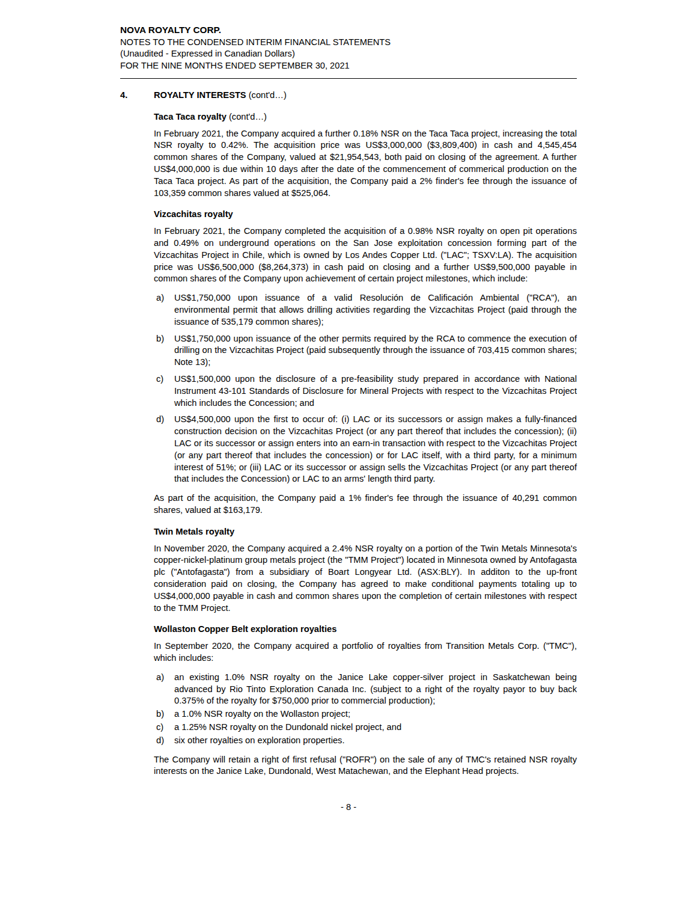NOVA ROYALTY CORP.
NOTES TO THE CONDENSED INTERIM FINANCIAL STATEMENTS
(Unaudited - Expressed in Canadian Dollars)
FOR THE NINE MONTHS ENDED SEPTEMBER 30, 2021
4. ROYALTY INTERESTS (cont'd…)
Taca Taca royalty (cont'd…)
In February 2021, the Company acquired a further 0.18% NSR on the Taca Taca project, increasing the total NSR royalty to 0.42%. The acquisition price was US$3,000,000 ($3,809,400) in cash and 4,545,454 common shares of the Company, valued at $21,954,543, both paid on closing of the agreement. A further US$4,000,000 is due within 10 days after the date of the commencement of commerical production on the Taca Taca project. As part of the acquisition, the Company paid a 2% finder's fee through the issuance of 103,359 common shares valued at $525,064.
Vizcachitas royalty
In February 2021, the Company completed the acquisition of a 0.98% NSR royalty on open pit operations and 0.49% on underground operations on the San Jose exploitation concession forming part of the Vizcachitas Project in Chile, which is owned by Los Andes Copper Ltd. ("LAC"; TSXV:LA). The acquisition price was US$6,500,000 ($8,264,373) in cash paid on closing and a further US$9,500,000 payable in common shares of the Company upon achievement of certain project milestones, which include:
US$1,750,000 upon issuance of a valid Resolución de Calificación Ambiental ("RCA"), an environmental permit that allows drilling activities regarding the Vizcachitas Project (paid through the issuance of 535,179 common shares);
US$1,750,000 upon issuance of the other permits required by the RCA to commence the execution of drilling on the Vizcachitas Project (paid subsequently through the issuance of 703,415 common shares; Note 13);
US$1,500,000 upon the disclosure of a pre-feasibility study prepared in accordance with National Instrument 43-101 Standards of Disclosure for Mineral Projects with respect to the Vizcachitas Project which includes the Concession; and
US$4,500,000 upon the first to occur of: (i) LAC or its successors or assign makes a fully-financed construction decision on the Vizcachitas Project (or any part thereof that includes the concession); (ii) LAC or its successor or assign enters into an earn-in transaction with respect to the Vizcachitas Project (or any part thereof that includes the concession) or for LAC itself, with a third party, for a minimum interest of 51%; or (iii) LAC or its successor or assign sells the Vizcachitas Project (or any part thereof that includes the Concession) or LAC to an arms' length third party.
As part of the acquisition, the Company paid a 1% finder's fee through the issuance of 40,291 common shares, valued at $163,179.
Twin Metals royalty
In November 2020, the Company acquired a 2.4% NSR royalty on a portion of the Twin Metals Minnesota's copper-nickel-platinum group metals project (the "TMM Project") located in Minnesota owned by Antofagasta plc ("Antofagasta") from a subsidiary of Boart Longyear Ltd. (ASX:BLY). In additon to the up-front consideration paid on closing, the Company has agreed to make conditional payments totaling up to US$4,000,000 payable in cash and common shares upon the completion of certain milestones with respect to the TMM Project.
Wollaston Copper Belt exploration royalties
In September 2020, the Company acquired a portfolio of royalties from Transition Metals Corp. ("TMC"), which includes:
an existing 1.0% NSR royalty on the Janice Lake copper-silver project in Saskatchewan being advanced by Rio Tinto Exploration Canada Inc. (subject to a right of the royalty payor to buy back 0.375% of the royalty for $750,000 prior to commercial production);
a 1.0% NSR royalty on the Wollaston project;
a 1.25% NSR royalty on the Dundonald nickel project, and
six other royalties on exploration properties.
The Company will retain a right of first refusal ("ROFR") on the sale of any of TMC's retained NSR royalty interests on the Janice Lake, Dundonald, West Matachewan, and the Elephant Head projects.
- 8 -